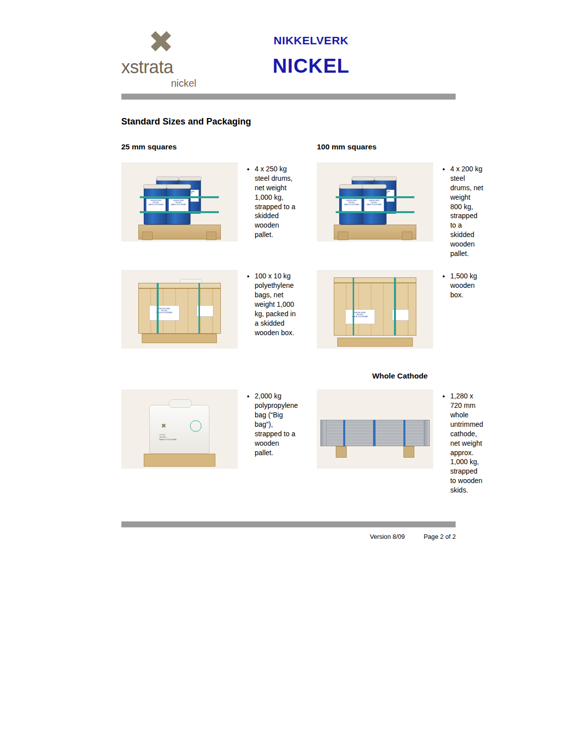✖
xstrata
nickel
NIKKELVERK
NICKEL
Standard Sizes and Packaging
25 mm squares
100 mm squares
NIKKELVERK
NICKEL
NIKKELVERK
NICKEL
NIKKELVERK
NICKEL
MADE IN NORWAY
NIKKELVERK
NICKEL
MADE IN NORWAY
4 x 250 kg steel drums, net weight 1,000 kg, strapped to a skidded wooden pallet.
NIKKELVERK
NICKEL
NIKKELVERK
NICKEL
NIKKELVERK
NICKEL
MADE IN NORWAY
NIKKELVERK
NICKEL
MADE IN NORWAY
4 x 200 kg steel drums, net weight 800 kg, strapped to a skidded wooden pallet.
NIKKELVERK
NICKEL
MADE IN NORWAY
100 x 10 kg polyethylene bags, net weight 1,000 kg, packed in a skidded wooden box.
NIKKELVERK
NICKEL
MADE IN NORWAY
1,500 kg wooden box.
Whole Cathode
✖
xstrata
NICKEL
MADE IN NORWAY
2,000 kg polypropylene bag (“Big bag”), strapped to a wooden pallet.
1,280 x 720 mm whole untrimmed cathode, net weight approx. 1,000 kg, strapped to wooden skids.
Version 8/09 Page 2 of 2